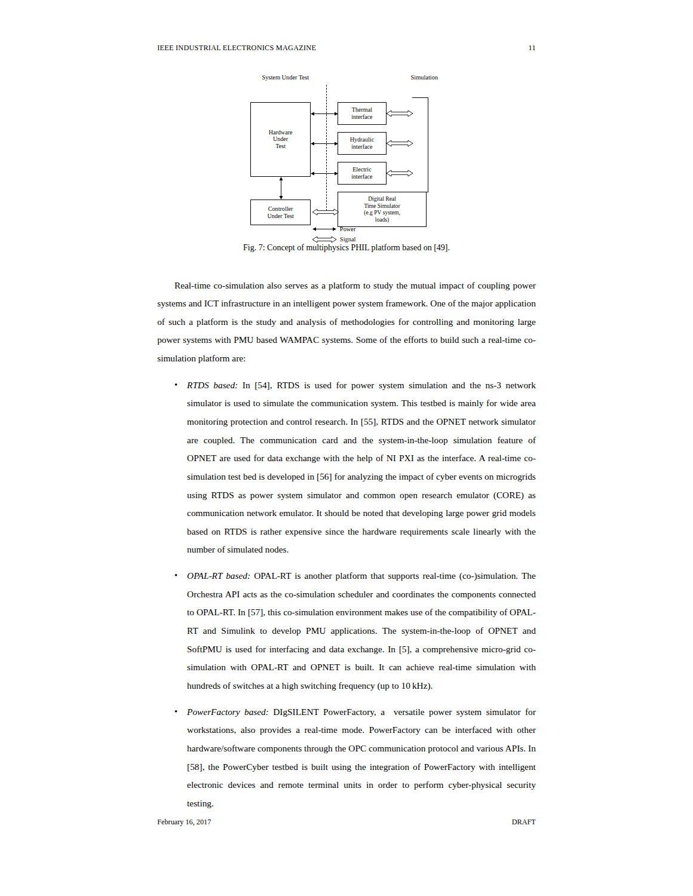IEEE Industrial Electronics Magazine 11
System Under Test Simulation
Hardware
Under
Test
Controller
Under Test
Thermal
interface
Hydraulic
interface
Electric
interface
Digital Real
Time Simulator
(e.g PV system,
loads)
Power
Signal
Fig. 7: Concept of multiphysics PHIL platform based on [49].
Real-time co-simulation also serves as a platform to study the mutual impact of coupling power systems and ICT infrastructure in an intelligent power system framework. One of the major application of such a platform is the study and analysis of methodologies for controlling and monitoring large power systems with PMU based WAMPAC systems. Some of the efforts to build such a real-time co-simulation platform are:
RTDS based: In [54], RTDS is used for power system simulation and the ns-3 network simulator is used to simulate the communication system. This testbed is mainly for wide area monitoring protection and control research. In [55], RTDS and the OPNET network simulator are coupled. The communication card and the system-in-the-loop simulation feature of OPNET are used for data exchange with the help of NI PXI as the interface. A real-time co-simulation test bed is developed in [56] for analyzing the impact of cyber events on microgrids using RTDS as power system simulator and common open research emulator (CORE) as communication network emulator. It should be noted that developing large power grid models based on RTDS is rather expensive since the hardware requirements scale linearly with the number of simulated nodes.
OPAL-RT based: OPAL-RT is another platform that supports real-time (co-)simulation. The Orchestra API acts as the co-simulation scheduler and coordinates the components connected to OPAL-RT. In [57], this co-simulation environment makes use of the compatibility of OPAL-RT and Simulink to develop PMU applications. The system-in-the-loop of OPNET and SoftPMU is used for interfacing and data exchange. In [5], a comprehensive micro-grid co-simulation with OPAL-RT and OPNET is built. It can achieve real-time simulation with hundreds of switches at a high switching frequency (up to 10 kHz).
PowerFactory based: DIgSILENT PowerFactory, a versatile power system simulator for workstations, also provides a real-time mode. PowerFactory can be interfaced with other hardware/software components through the OPC communication protocol and various APIs. In [58], the PowerCyber testbed is built using the integration of PowerFactory with intelligent electronic devices and remote terminal units in order to perform cyber-physical security testing.
February 16, 2017 DRAFT